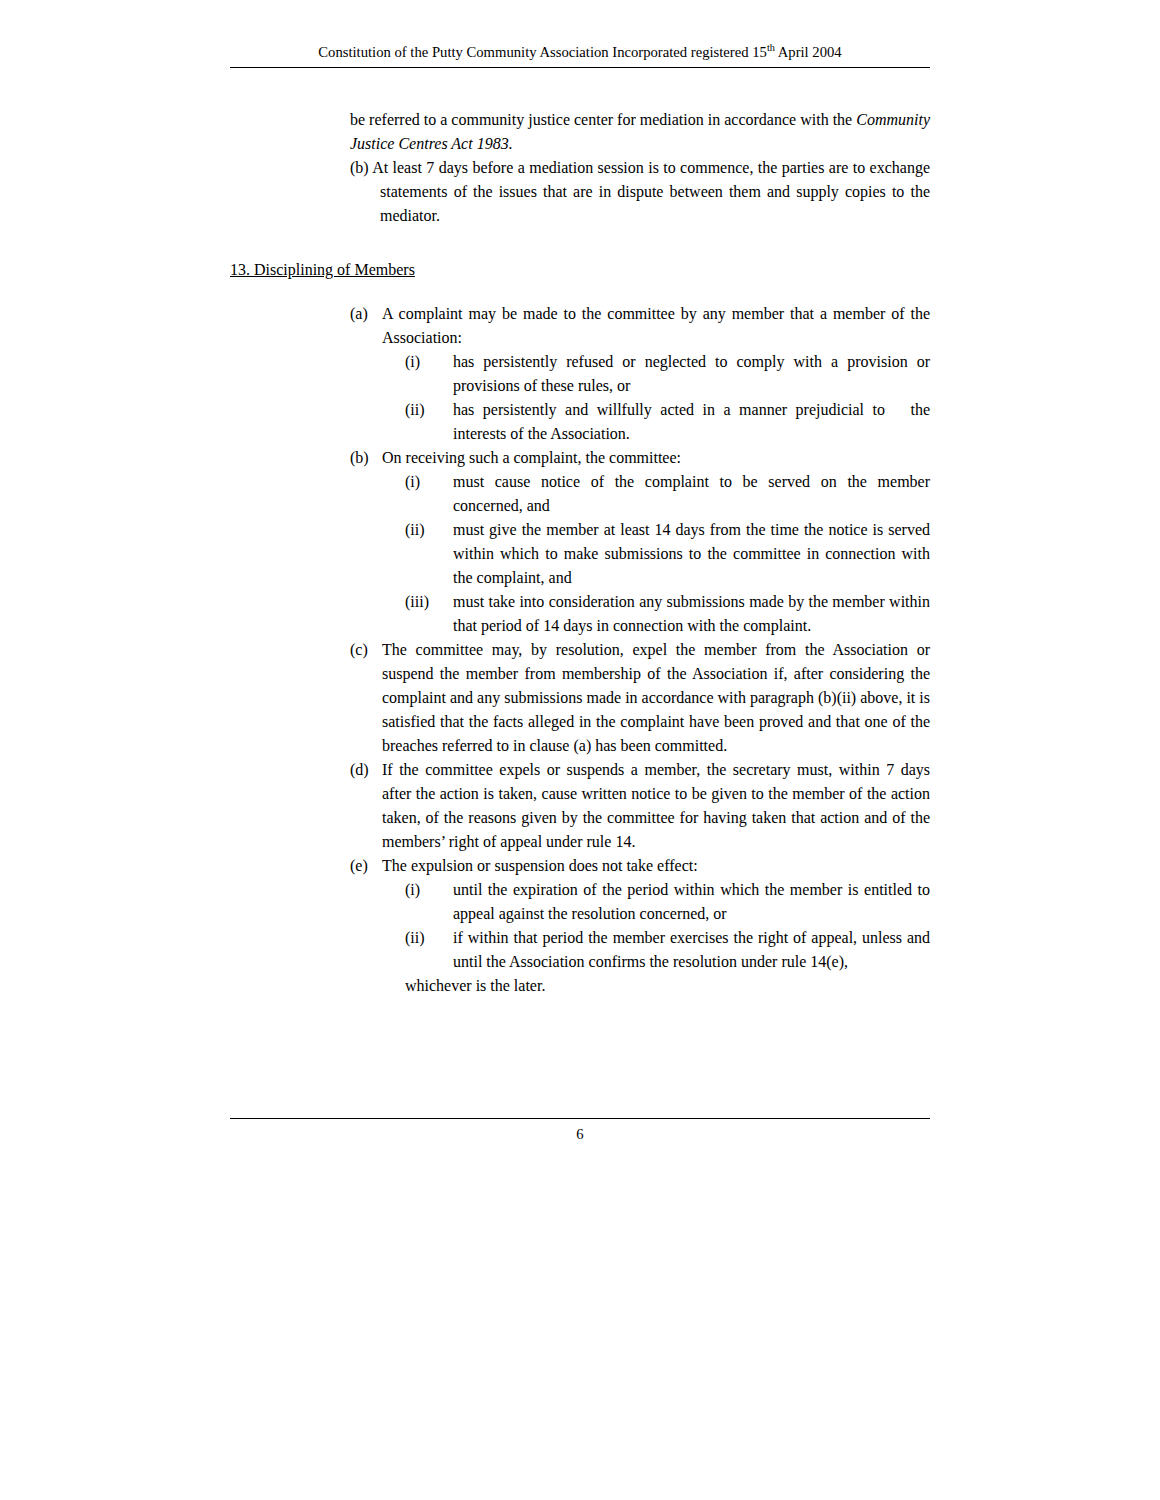Constitution of the Putty Community Association Incorporated registered 15th April 2004
be referred to a community justice center for mediation in accordance with the Community Justice Centres Act 1983.
(b) At least 7 days before a mediation session is to commence, the parties are to exchange statements of the issues that are in dispute between them and supply copies to the mediator.
13. Disciplining of Members
(a)
A complaint may be made to the committee by any member that a member of the Association:
(i)
has persistently refused or neglected to comply with a provision or provisions of these rules, or
(ii)
has persistently and willfully acted in a manner prejudicial to the interests of the Association.
(b)
On receiving such a complaint, the committee:
(i)
must cause notice of the complaint to be served on the member concerned, and
(ii)
must give the member at least 14 days from the time the notice is served within which to make submissions to the committee in connection with the complaint, and
(iii)
must take into consideration any submissions made by the member within that period of 14 days in connection with the complaint.
(c)
The committee may, by resolution, expel the member from the Association or suspend the member from membership of the Association if, after considering the complaint and any submissions made in accordance with paragraph (b)(ii) above, it is satisfied that the facts alleged in the complaint have been proved and that one of the breaches referred to in clause (a) has been committed.
(d)
If the committee expels or suspends a member, the secretary must, within 7 days after the action is taken, cause written notice to be given to the member of the action taken, of the reasons given by the committee for having taken that action and of the members’ right of appeal under rule 14.
(e)
The expulsion or suspension does not take effect:
(i)
until the expiration of the period within which the member is entitled to appeal against the resolution concerned, or
(ii)
if within that period the member exercises the right of appeal, unless and until the Association confirms the resolution under rule 14(e),
whichever is the later.
6